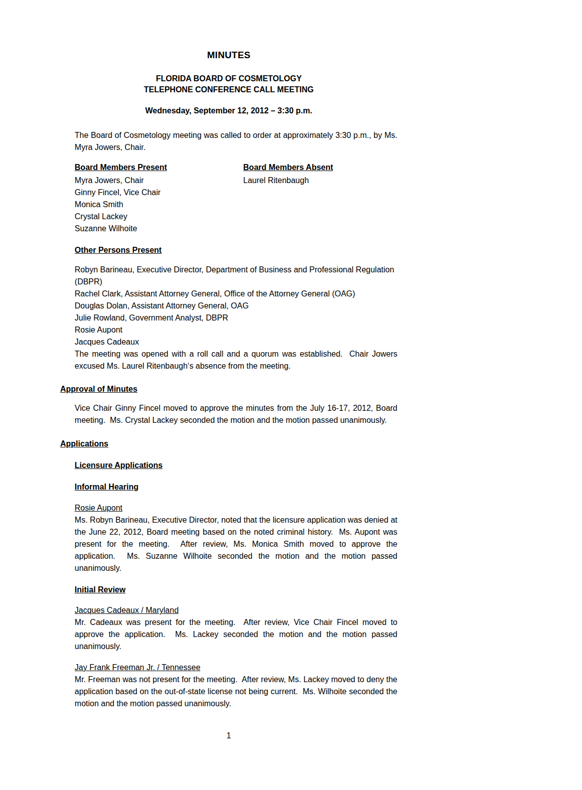MINUTES
FLORIDA BOARD OF COSMETOLOGY
TELEPHONE CONFERENCE CALL MEETING
Wednesday, September 12, 2012 – 3:30 p.m.
The Board of Cosmetology meeting was called to order at approximately 3:30 p.m., by Ms. Myra Jowers, Chair.
| Board Members Present | Board Members Absent |
| Myra Jowers, Chair Ginny Fincel, Vice Chair Monica Smith Crystal Lackey Suzanne Wilhoite | Laurel Ritenbaugh |
Other Persons Present
Robyn Barineau, Executive Director, Department of Business and Professional Regulation (DBPR)
Rachel Clark, Assistant Attorney General, Office of the Attorney General (OAG)
Douglas Dolan, Assistant Attorney General, OAG
Julie Rowland, Government Analyst, DBPR
Rosie Aupont
Jacques Cadeaux
The meeting was opened with a roll call and a quorum was established. Chair Jowers excused Ms. Laurel Ritenbaugh‘s absence from the meeting.
Approval of Minutes
Vice Chair Ginny Fincel moved to approve the minutes from the July 16-17, 2012, Board meeting. Ms. Crystal Lackey seconded the motion and the motion passed unanimously.
Applications
Licensure Applications
Informal Hearing
Rosie Aupont
Ms. Robyn Barineau, Executive Director, noted that the licensure application was denied at the June 22, 2012, Board meeting based on the noted criminal history. Ms. Aupont was present for the meeting. After review, Ms. Monica Smith moved to approve the application. Ms. Suzanne Wilhoite seconded the motion and the motion passed unanimously.
Initial Review
Jacques Cadeaux / Maryland
Mr. Cadeaux was present for the meeting. After review, Vice Chair Fincel moved to approve the application. Ms. Lackey seconded the motion and the motion passed unanimously.
Jay Frank Freeman Jr. / Tennessee
Mr. Freeman was not present for the meeting. After review, Ms. Lackey moved to deny the application based on the out-of-state license not being current. Ms. Wilhoite seconded the motion and the motion passed unanimously.
1